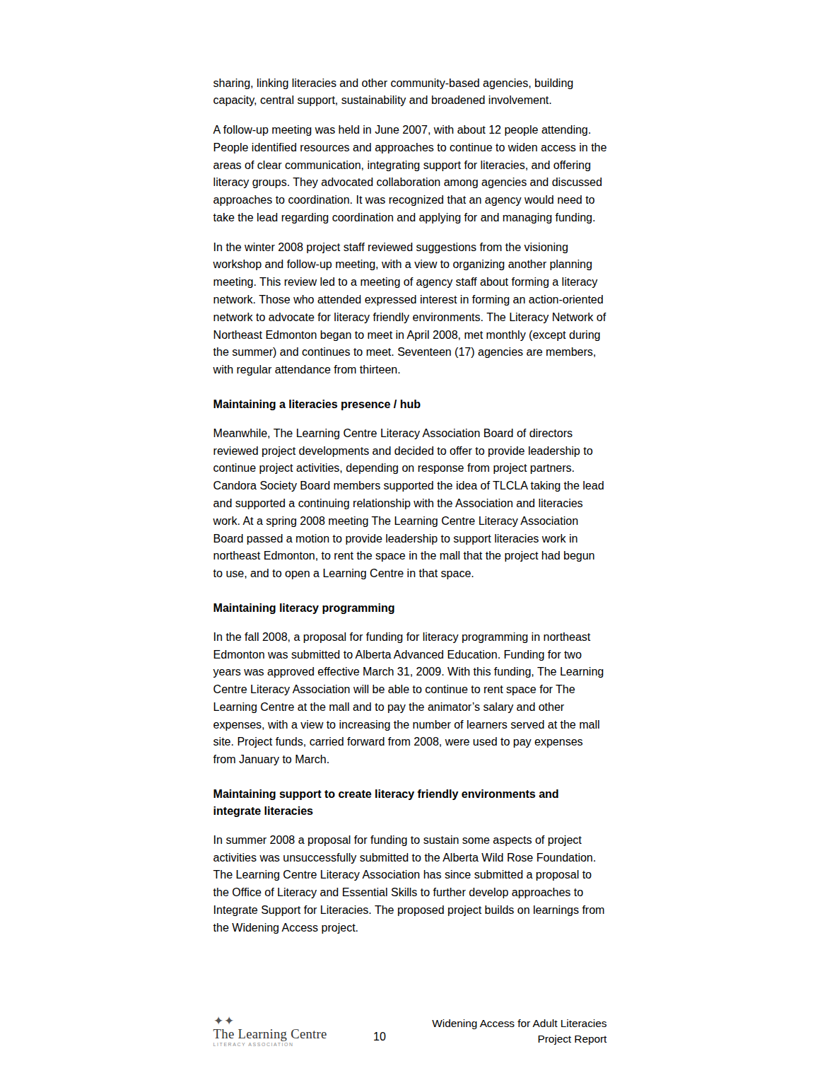sharing, linking literacies and other community-based agencies, building capacity, central support, sustainability and broadened involvement.
A follow-up meeting was held in June 2007, with about 12 people attending. People identified resources and approaches to continue to widen access in the areas of clear communication, integrating support for literacies, and offering literacy groups. They advocated collaboration among agencies and discussed approaches to coordination. It was recognized that an agency would need to take the lead regarding coordination and applying for and managing funding.
In the winter 2008 project staff reviewed suggestions from the visioning workshop and follow-up meeting, with a view to organizing another planning meeting. This review led to a meeting of agency staff about forming a literacy network. Those who attended expressed interest in forming an action-oriented network to advocate for literacy friendly environments. The Literacy Network of Northeast Edmonton began to meet in April 2008, met monthly (except during the summer) and continues to meet. Seventeen (17) agencies are members, with regular attendance from thirteen.
Maintaining a literacies presence / hub
Meanwhile, The Learning Centre Literacy Association Board of directors reviewed project developments and decided to offer to provide leadership to continue project activities, depending on response from project partners. Candora Society Board members supported the idea of TLCLA taking the lead and supported a continuing relationship with the Association and literacies work. At a spring 2008 meeting The Learning Centre Literacy Association Board passed a motion to provide leadership to support literacies work in northeast Edmonton, to rent the space in the mall that the project had begun to use, and to open a Learning Centre in that space.
Maintaining literacy programming
In the fall 2008, a proposal for funding for literacy programming in northeast Edmonton was submitted to Alberta Advanced Education. Funding for two years was approved effective March 31, 2009. With this funding, The Learning Centre Literacy Association will be able to continue to rent space for The Learning Centre at the mall and to pay the animator’s salary and other expenses, with a view to increasing the number of learners served at the mall site. Project funds, carried forward from 2008, were used to pay expenses from January to March.
Maintaining support to create literacy friendly environments and integrate literacies
In summer 2008 a proposal for funding to sustain some aspects of project activities was unsuccessfully submitted to the Alberta Wild Rose Foundation. The Learning Centre Literacy Association has since submitted a proposal to the Office of Literacy and Essential Skills to further develop approaches to Integrate Support for Literacies. The proposed project builds on learnings from the Widening Access project.
✦✦
The Learning Centre
Literacy Association
10
Widening Access for Adult Literacies
Project Report